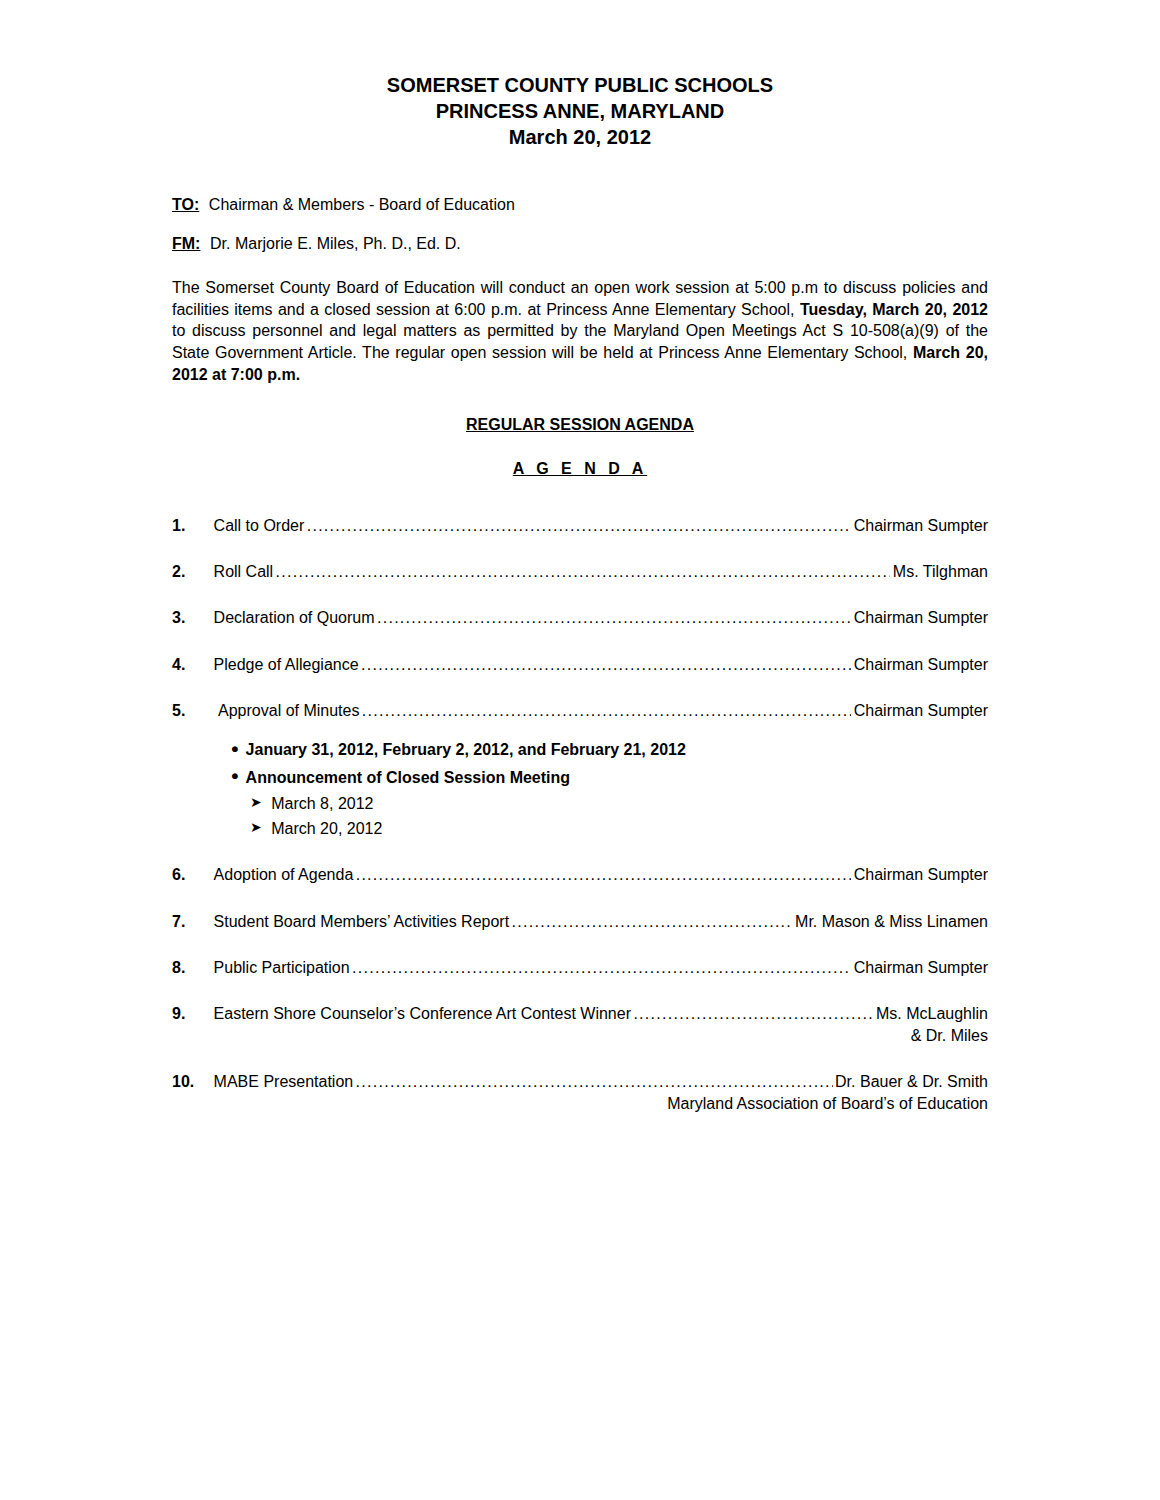SOMERSET COUNTY PUBLIC SCHOOLS
PRINCESS ANNE, MARYLAND
March 20, 2012
TO: Chairman & Members - Board of Education
FM: Dr. Marjorie E. Miles, Ph. D., Ed. D.
The Somerset County Board of Education will conduct an open work session at 5:00 p.m to discuss policies and facilities items and a closed session at 6:00 p.m. at Princess Anne Elementary School, Tuesday, March 20, 2012 to discuss personnel and legal matters as permitted by the Maryland Open Meetings Act S 10-508(a)(9) of the State Government Article. The regular open session will be held at Princess Anne Elementary School, March 20, 2012 at 7:00 p.m.
REGULAR SESSION AGENDA
A G E N D A
1. Call to Order Chairman Sumpter
2. Roll Call Ms. Tilghman
3. Declaration of Quorum Chairman Sumpter
4. Pledge of Allegiance Chairman Sumpter
5. Approval of Minutes Chairman Sumpter
January 31, 2012, February 2, 2012, and February 21, 2012
Announcement of Closed Session Meeting
March 8, 2012
March 20, 2012
6. Adoption of Agenda Chairman Sumpter
7. Student Board Members’ Activities Report Mr. Mason & Miss Linamen
8. Public Participation Chairman Sumpter
9. Eastern Shore Counselor’s Conference Art Contest Winner Ms. McLaughlin
& Dr. Miles
10. MABE Presentation Dr. Bauer & Dr. Smith
Maryland Association of Board’s of Education